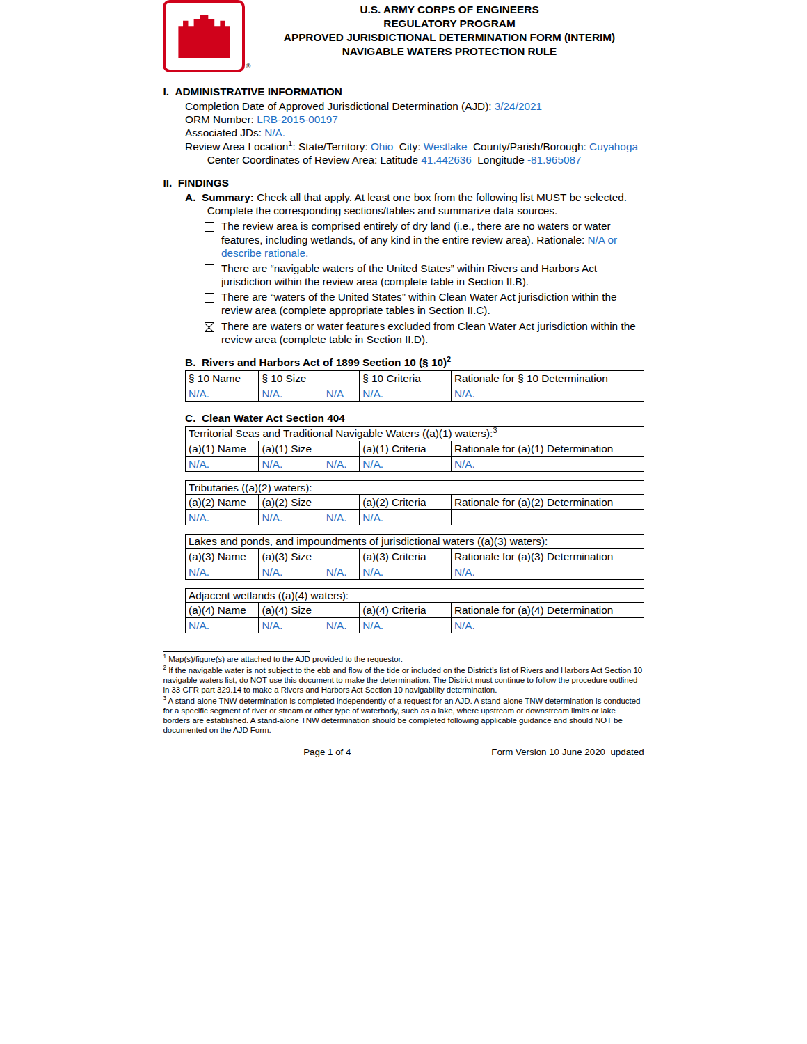®
U.S. ARMY CORPS OF ENGINEERS
REGULATORY PROGRAM
APPROVED JURISDICTIONAL DETERMINATION FORM (INTERIM)
NAVIGABLE WATERS PROTECTION RULE
I. ADMINISTRATIVE INFORMATION
Completion Date of Approved Jurisdictional Determination (AJD): 3/24/2021
ORM Number: LRB-2015-00197
Associated JDs: N/A.
Review Area Location1: State/Territory: Ohio City: Westlake County/Parish/Borough: Cuyahoga
Center Coordinates of Review Area: Latitude 41.442636 Longitude -81.965087
II. FINDINGS
A. Summary: Check all that apply. At least one box from the following list MUST be selected. Complete the corresponding sections/tables and summarize data sources.
The review area is comprised entirely of dry land (i.e., there are no waters or water features, including wetlands, of any kind in the entire review area). Rationale: N/A or describe rationale.
There are “navigable waters of the United States” within Rivers and Harbors Act jurisdiction within the review area (complete table in Section II.B).
There are “waters of the United States” within Clean Water Act jurisdiction within the review area (complete appropriate tables in Section II.C).
There are waters or water features excluded from Clean Water Act jurisdiction within the review area (complete table in Section II.D).
B. Rivers and Harbors Act of 1899 Section 10 (§ 10)2
| § 10 Name | § 10 Size | | § 10 Criteria | Rationale for § 10 Determination |
| --- | --- | --- | --- | --- |
| N/A. | N/A. | N/A | N/A. | N/A. |
C. Clean Water Act Section 404
Territorial Seas and Traditional Navigable Waters ((a)(1) waters): 3
| (a)(1) Name | (a)(1) Size | | (a)(1) Criteria | Rationale for (a)(1) Determination |
| --- | --- | --- | --- | --- |
| N/A. | N/A. | N/A. | N/A. | N/A. |
Tributaries ((a)(2) waters):
| (a)(2) Name | (a)(2) Size | | (a)(2) Criteria | Rationale for (a)(2) Determination |
| --- | --- | --- | --- | --- |
| N/A. | N/A. | N/A. | N/A. | |
Lakes and ponds, and impoundments of jurisdictional waters ((a)(3) waters):
| (a)(3) Name | (a)(3) Size | | (a)(3) Criteria | Rationale for (a)(3) Determination |
| --- | --- | --- | --- | --- |
| N/A. | N/A. | N/A. | N/A. | N/A. |
Adjacent wetlands ((a)(4) waters):
| (a)(4) Name | (a)(4) Size | | (a)(4) Criteria | Rationale for (a)(4) Determination |
| --- | --- | --- | --- | --- |
| N/A. | N/A. | N/A. | N/A. | N/A. |
1 Map(s)/figure(s) are attached to the AJD provided to the requestor.
2 If the navigable water is not subject to the ebb and flow of the tide or included on the District’s list of Rivers and Harbors Act Section 10 navigable waters list, do NOT use this document to make the determination. The District must continue to follow the procedure outlined in 33 CFR part 329.14 to make a Rivers and Harbors Act Section 10 navigability determination.
3 A stand-alone TNW determination is completed independently of a request for an AJD. A stand-alone TNW determination is conducted for a specific segment of river or stream or other type of waterbody, such as a lake, where upstream or downstream limits or lake borders are established. A stand-alone TNW determination should be completed following applicable guidance and should NOT be documented on the AJD Form.
Page 1 of 4 Form Version 10 June 2020_updated